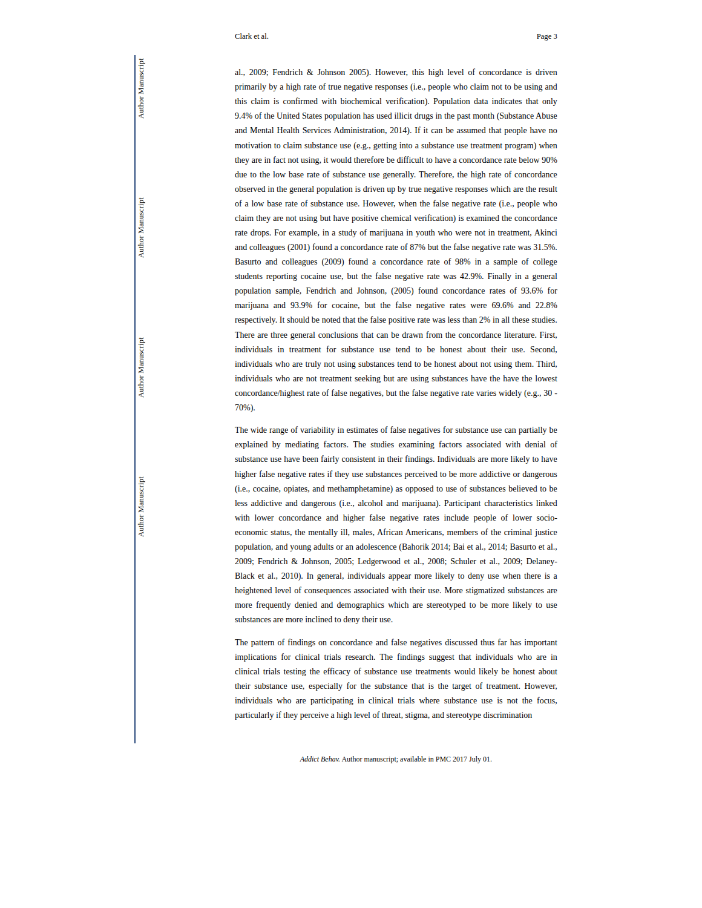Clark et al. Page 3
Author Manuscript Author Manuscript Author Manuscript Author Manuscript
al., 2009; Fendrich & Johnson 2005). However, this high level of concordance is driven primarily by a high rate of true negative responses (i.e., people who claim not to be using and this claim is confirmed with biochemical verification). Population data indicates that only 9.4% of the United States population has used illicit drugs in the past month (Substance Abuse and Mental Health Services Administration, 2014). If it can be assumed that people have no motivation to claim substance use (e.g., getting into a substance use treatment program) when they are in fact not using, it would therefore be difficult to have a concordance rate below 90% due to the low base rate of substance use generally. Therefore, the high rate of concordance observed in the general population is driven up by true negative responses which are the result of a low base rate of substance use. However, when the false negative rate (i.e., people who claim they are not using but have positive chemical verification) is examined the concordance rate drops. For example, in a study of marijuana in youth who were not in treatment, Akinci and colleagues (2001) found a concordance rate of 87% but the false negative rate was 31.5%. Basurto and colleagues (2009) found a concordance rate of 98% in a sample of college students reporting cocaine use, but the false negative rate was 42.9%. Finally in a general population sample, Fendrich and Johnson, (2005) found concordance rates of 93.6% for marijuana and 93.9% for cocaine, but the false negative rates were 69.6% and 22.8% respectively. It should be noted that the false positive rate was less than 2% in all these studies. There are three general conclusions that can be drawn from the concordance literature. First, individuals in treatment for substance use tend to be honest about their use. Second, individuals who are truly not using substances tend to be honest about not using them. Third, individuals who are not treatment seeking but are using substances have the have the lowest concordance/highest rate of false negatives, but the false negative rate varies widely (e.g., 30 - 70%).
The wide range of variability in estimates of false negatives for substance use can partially be explained by mediating factors. The studies examining factors associated with denial of substance use have been fairly consistent in their findings. Individuals are more likely to have higher false negative rates if they use substances perceived to be more addictive or dangerous (i.e., cocaine, opiates, and methamphetamine) as opposed to use of substances believed to be less addictive and dangerous (i.e., alcohol and marijuana). Participant characteristics linked with lower concordance and higher false negative rates include people of lower socio-economic status, the mentally ill, males, African Americans, members of the criminal justice population, and young adults or an adolescence (Bahorik 2014; Bai et al., 2014; Basurto et al., 2009; Fendrich & Johnson, 2005; Ledgerwood et al., 2008; Schuler et al., 2009; Delaney-Black et al., 2010). In general, individuals appear more likely to deny use when there is a heightened level of consequences associated with their use. More stigmatized substances are more frequently denied and demographics which are stereotyped to be more likely to use substances are more inclined to deny their use.
The pattern of findings on concordance and false negatives discussed thus far has important implications for clinical trials research. The findings suggest that individuals who are in clinical trials testing the efficacy of substance use treatments would likely be honest about their substance use, especially for the substance that is the target of treatment. However, individuals who are participating in clinical trials where substance use is not the focus, particularly if they perceive a high level of threat, stigma, and stereotype discrimination
Addict Behav. Author manuscript; available in PMC 2017 July 01.